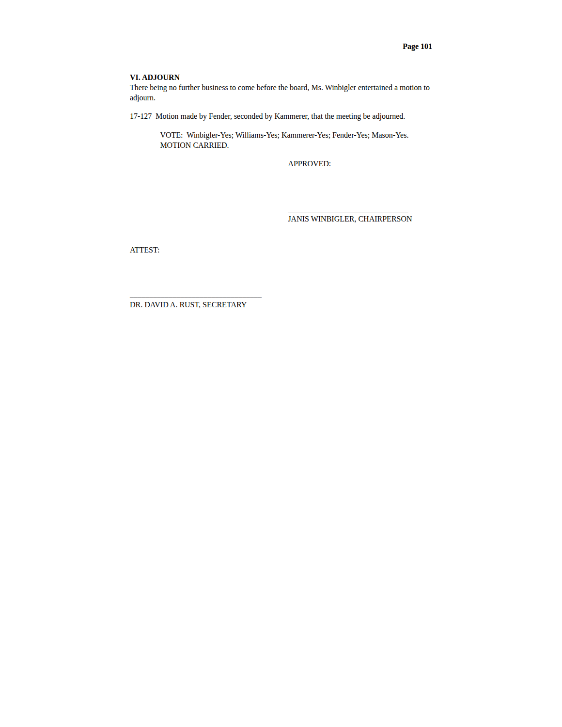Page 101
VI. ADJOURN
There being no further business to come before the board, Ms. Winbigler entertained a motion to adjourn.
17-127 Motion made by Fender, seconded by Kammerer, that the meeting be adjourned.
VOTE: Winbigler-Yes; Williams-Yes; Kammerer-Yes; Fender-Yes; Mason-Yes. MOTION CARRIED.
APPROVED:
_______________________________
JANIS WINBIGLER, CHAIRPERSON
ATTEST:
__________________________________
DR. DAVID A. RUST, SECRETARY